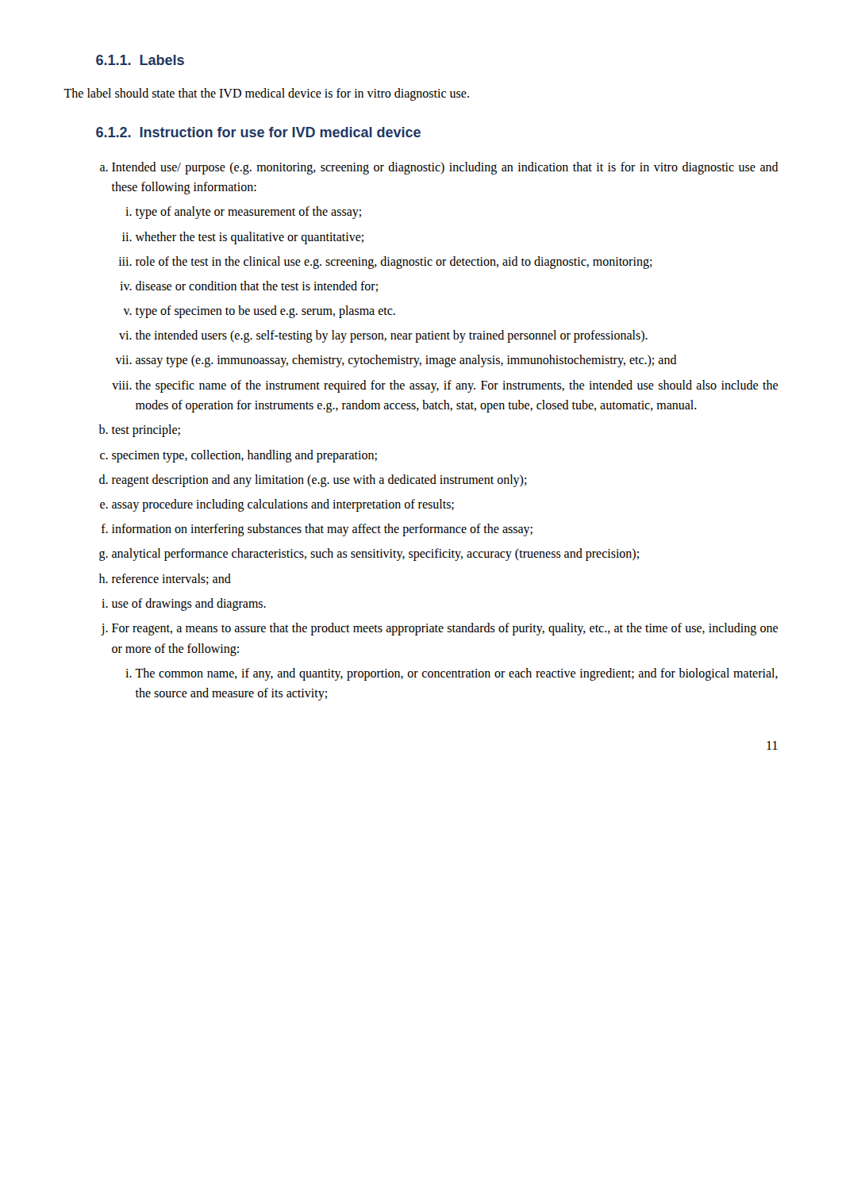6.1.1. Labels
The label should state that the IVD medical device is for in vitro diagnostic use.
6.1.2. Instruction for use for IVD medical device
Intended use/ purpose (e.g. monitoring, screening or diagnostic) including an indication that it is for in vitro diagnostic use and these following information:
type of analyte or measurement of the assay;
whether the test is qualitative or quantitative;
role of the test in the clinical use e.g. screening, diagnostic or detection, aid to diagnostic, monitoring;
disease or condition that the test is intended for;
type of specimen to be used e.g. serum, plasma etc.
the intended users (e.g. self-testing by lay person, near patient by trained personnel or professionals).
assay type (e.g. immunoassay, chemistry, cytochemistry, image analysis, immunohistochemistry, etc.); and
the specific name of the instrument required for the assay, if any. For instruments, the intended use should also include the modes of operation for instruments e.g., random access, batch, stat, open tube, closed tube, automatic, manual.
test principle;
specimen type, collection, handling and preparation;
reagent description and any limitation (e.g. use with a dedicated instrument only);
assay procedure including calculations and interpretation of results;
information on interfering substances that may affect the performance of the assay;
analytical performance characteristics, such as sensitivity, specificity, accuracy (trueness and precision);
reference intervals; and
use of drawings and diagrams.
For reagent, a means to assure that the product meets appropriate standards of purity, quality, etc., at the time of use, including one or more of the following:
The common name, if any, and quantity, proportion, or concentration or each reactive ingredient; and for biological material, the source and measure of its activity;
11